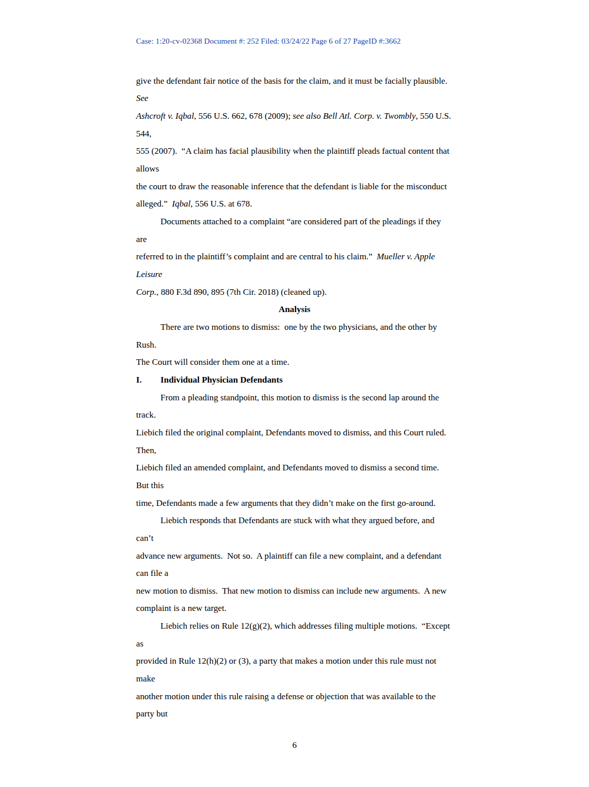Case: 1:20-cv-02368 Document #: 252 Filed: 03/24/22 Page 6 of 27 PageID #:3662
give the defendant fair notice of the basis for the claim, and it must be facially plausible. See
Ashcroft v. Iqbal, 556 U.S. 662, 678 (2009); see also Bell Atl. Corp. v. Twombly, 550 U.S. 544,
555 (2007). “A claim has facial plausibility when the plaintiff pleads factual content that allows
the court to draw the reasonable inference that the defendant is liable for the misconduct
alleged.” Iqbal, 556 U.S. at 678.
Documents attached to a complaint “are considered part of the pleadings if they are
referred to in the plaintiff’s complaint and are central to his claim.” Mueller v. Apple Leisure
Corp., 880 F.3d 890, 895 (7th Cir. 2018) (cleaned up).
Analysis
There are two motions to dismiss: one by the two physicians, and the other by Rush.
The Court will consider them one at a time.
I. Individual Physician Defendants
From a pleading standpoint, this motion to dismiss is the second lap around the track.
Liebich filed the original complaint, Defendants moved to dismiss, and this Court ruled. Then,
Liebich filed an amended complaint, and Defendants moved to dismiss a second time. But this
time, Defendants made a few arguments that they didn’t make on the first go-around.
Liebich responds that Defendants are stuck with what they argued before, and can’t
advance new arguments. Not so. A plaintiff can file a new complaint, and a defendant can file a
new motion to dismiss. That new motion to dismiss can include new arguments. A new
complaint is a new target.
Liebich relies on Rule 12(g)(2), which addresses filing multiple motions. “Except as
provided in Rule 12(h)(2) or (3), a party that makes a motion under this rule must not make
another motion under this rule raising a defense or objection that was available to the party but
6